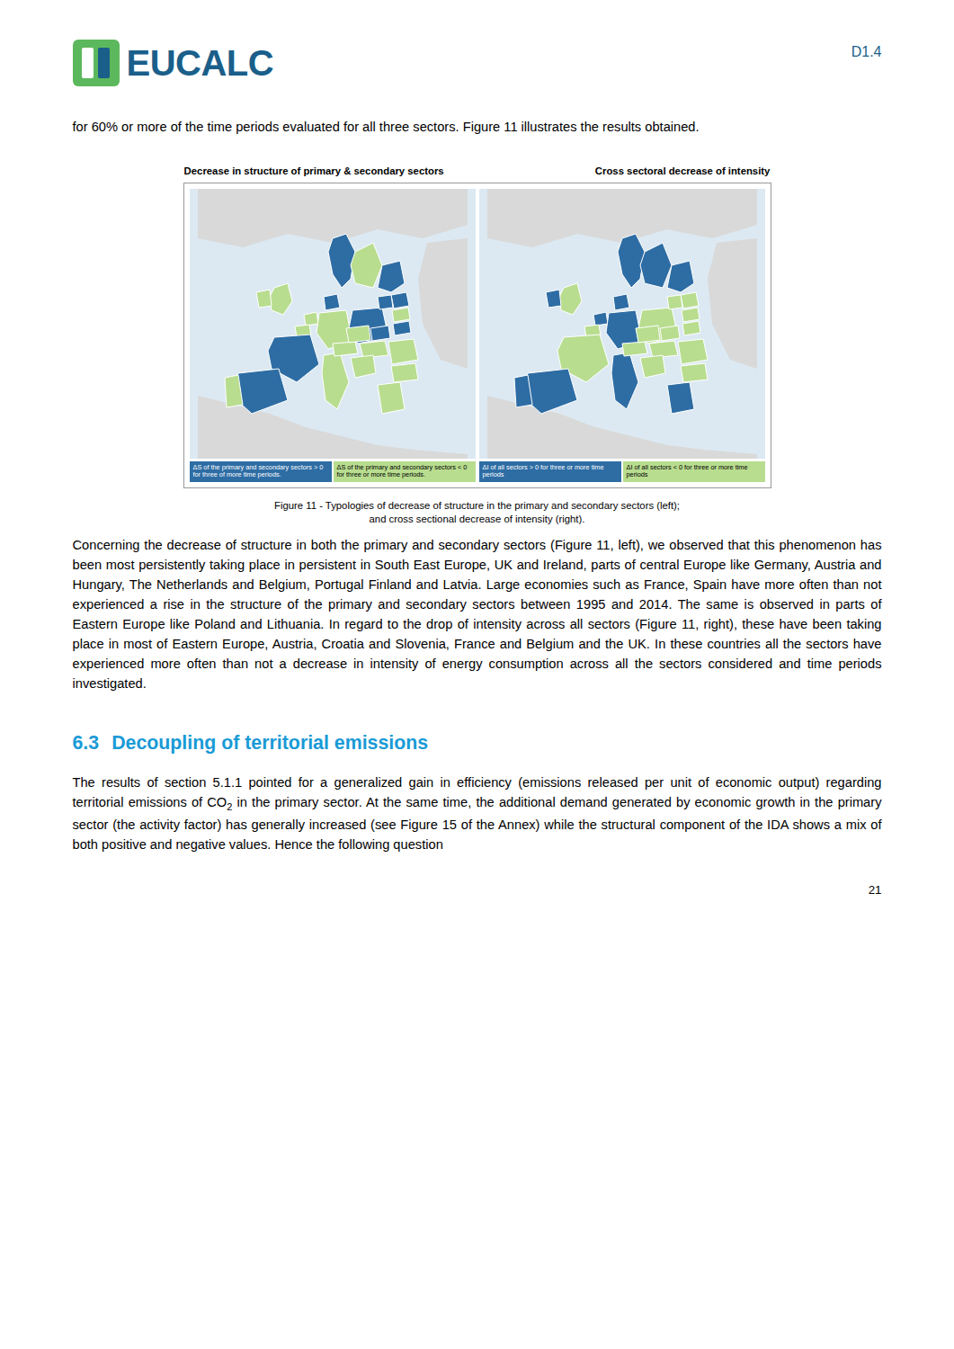EUCALC
D1.4
for 60% or more of the time periods evaluated for all three sectors. Figure 11 illustrates the results obtained.
Decrease in structure of primary & secondary sectors
Cross sectoral decrease of intensity
ΔS of the primary and secondary sectors > 0 for three of more time periods.
ΔS of the primary and secondary sectors < 0 for three or more time periods.
ΔI of all sectors > 0 for three or more time periods
ΔI of all sectors < 0 for three or more time periods
Figure 11 - Typologies of decrease of structure in the primary and secondary sectors (left);
and cross sectional decrease of intensity (right).
Concerning the decrease of structure in both the primary and secondary sectors (Figure 11, left), we observed that this phenomenon has been most persistently taking place in persistent in South East Europe, UK and Ireland, parts of central Europe like Germany, Austria and Hungary, The Netherlands and Belgium, Portugal Finland and Latvia. Large economies such as France, Spain have more often than not experienced a rise in the structure of the primary and secondary sectors between 1995 and 2014. The same is observed in parts of Eastern Europe like Poland and Lithuania. In regard to the drop of intensity across all sectors (Figure 11, right), these have been taking place in most of Eastern Europe, Austria, Croatia and Slovenia, France and Belgium and the UK. In these countries all the sectors have experienced more often than not a decrease in intensity of energy consumption across all the sectors considered and time periods investigated.
6.3 Decoupling of territorial emissions
The results of section 5.1.1 pointed for a generalized gain in efficiency (emissions released per unit of economic output) regarding territorial emissions of CO2 in the primary sector. At the same time, the additional demand generated by economic growth in the primary sector (the activity factor) has generally increased (see Figure 15 of the Annex) while the structural component of the IDA shows a mix of both positive and negative values. Hence the following question
21